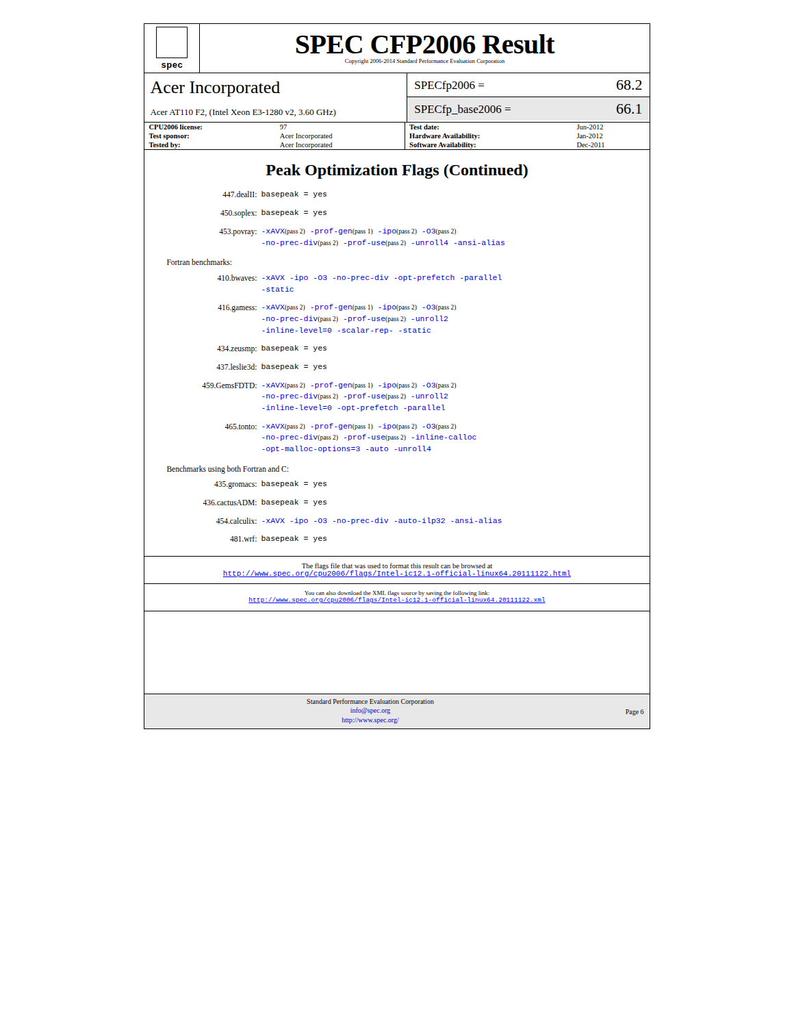spec
SPEC CFP2006 Result
Copyright 2006-2014 Standard Performance Evaluation Corporation
Acer Incorporated
Acer AT110 F2, (Intel Xeon E3-1280 v2, 3.60 GHz)
SPECfp2006 =
68.2
SPECfp_base2006 =
66.1
| CPU2006 license: | 97 | Test date: | Jun-2012 |
| Test sponsor: | Acer Incorporated | Hardware Availability: | Jan-2012 |
| Tested by: | Acer Incorporated | Software Availability: | Dec-2011 |
Peak Optimization Flags (Continued)
447.dealII:
basepeak = yes
450.soplex:
basepeak = yes
453.povray:
-xAVX(pass 2) -prof-gen(pass 1) -ipo(pass 2) -O3(pass 2)
-no-prec-div(pass 2) -prof-use(pass 2) -unroll4 -ansi-alias
Fortran benchmarks:
410.bwaves:
-xAVX -ipo -O3 -no-prec-div -opt-prefetch -parallel
-static
416.gamess:
-xAVX(pass 2) -prof-gen(pass 1) -ipo(pass 2) -O3(pass 2)
-no-prec-div(pass 2) -prof-use(pass 2) -unroll2
-inline-level=0 -scalar-rep- -static
434.zeusmp:
basepeak = yes
437.leslie3d:
basepeak = yes
459.GemsFDTD:
-xAVX(pass 2) -prof-gen(pass 1) -ipo(pass 2) -O3(pass 2)
-no-prec-div(pass 2) -prof-use(pass 2) -unroll2
-inline-level=0 -opt-prefetch -parallel
465.tonto:
-xAVX(pass 2) -prof-gen(pass 1) -ipo(pass 2) -O3(pass 2)
-no-prec-div(pass 2) -prof-use(pass 2) -inline-calloc
-opt-malloc-options=3 -auto -unroll4
Benchmarks using both Fortran and C:
435.gromacs:
basepeak = yes
436.cactusADM:
basepeak = yes
454.calculix:
-xAVX -ipo -O3 -no-prec-div -auto-ilp32 -ansi-alias
481.wrf:
basepeak = yes
The flags file that was used to format this result can be browsed at
http://www.spec.org/cpu2006/flags/Intel-ic12.1-official-linux64.20111122.html
You can also download the XML flags source by saving the following link:
http://www.spec.org/cpu2006/flags/Intel-ic12.1-official-linux64.20111122.xml
Standard Performance Evaluation Corporation
info@spec.org
http://www.spec.org/
Page 6